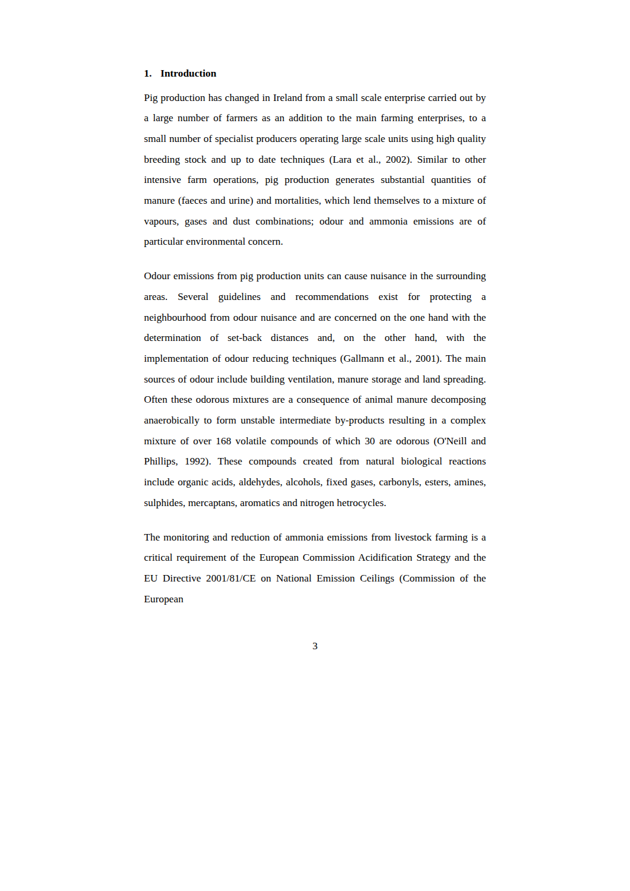1. Introduction
Pig production has changed in Ireland from a small scale enterprise carried out by a large number of farmers as an addition to the main farming enterprises, to a small number of specialist producers operating large scale units using high quality breeding stock and up to date techniques (Lara et al., 2002). Similar to other intensive farm operations, pig production generates substantial quantities of manure (faeces and urine) and mortalities, which lend themselves to a mixture of vapours, gases and dust combinations; odour and ammonia emissions are of particular environmental concern.
Odour emissions from pig production units can cause nuisance in the surrounding areas. Several guidelines and recommendations exist for protecting a neighbourhood from odour nuisance and are concerned on the one hand with the determination of set-back distances and, on the other hand, with the implementation of odour reducing techniques (Gallmann et al., 2001). The main sources of odour include building ventilation, manure storage and land spreading. Often these odorous mixtures are a consequence of animal manure decomposing anaerobically to form unstable intermediate by-products resulting in a complex mixture of over 168 volatile compounds of which 30 are odorous (O'Neill and Phillips, 1992). These compounds created from natural biological reactions include organic acids, aldehydes, alcohols, fixed gases, carbonyls, esters, amines, sulphides, mercaptans, aromatics and nitrogen hetrocycles.
The monitoring and reduction of ammonia emissions from livestock farming is a critical requirement of the European Commission Acidification Strategy and the EU Directive 2001/81/CE on National Emission Ceilings (Commission of the European
3